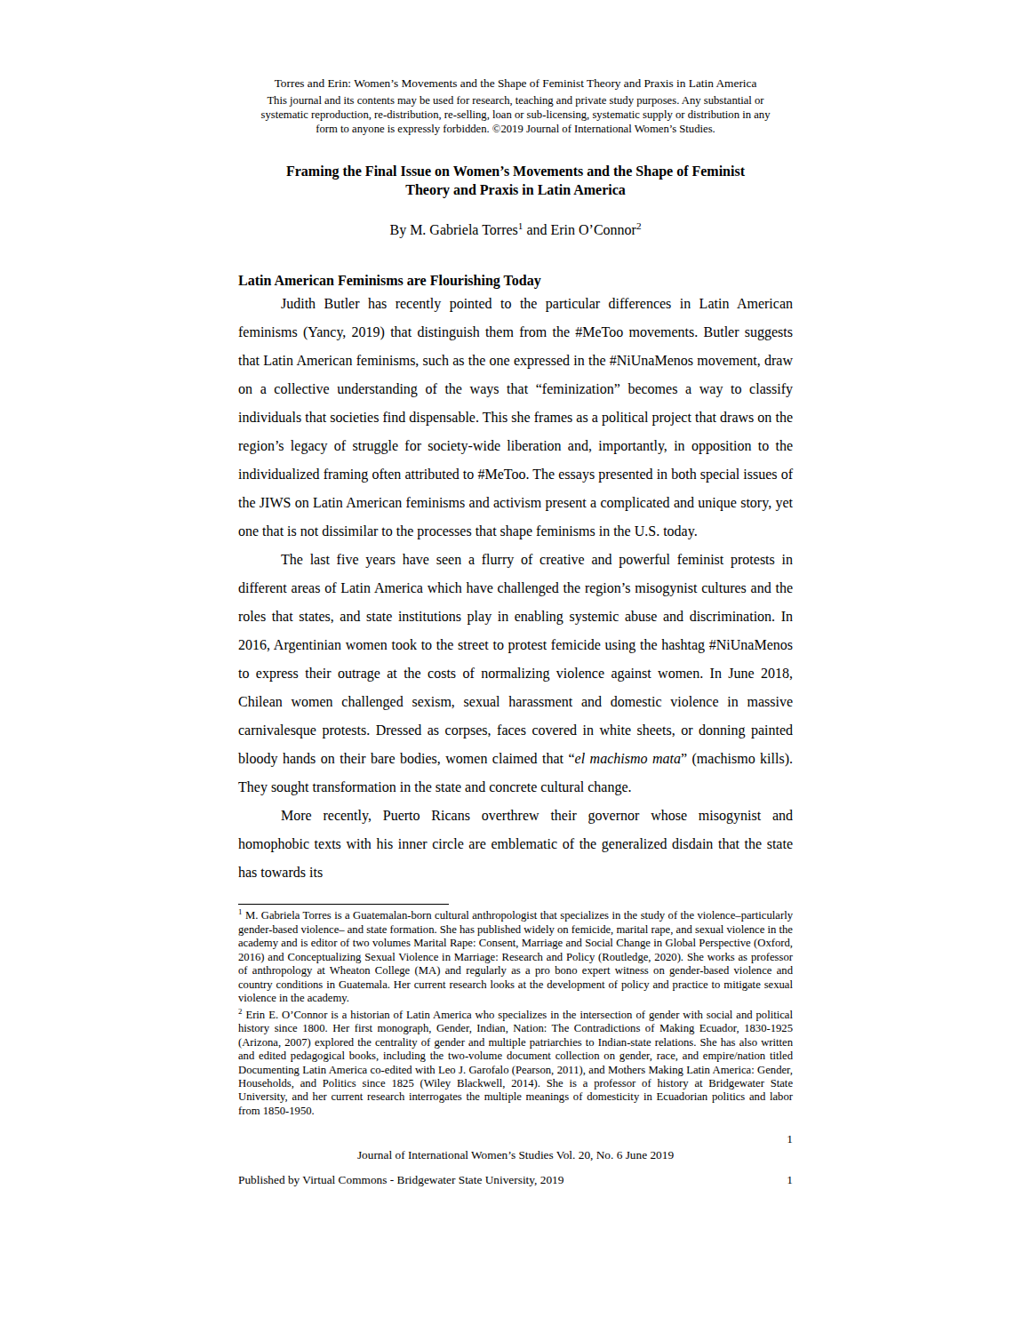Torres and Erin: Women’s Movements and the Shape of Feminist Theory and Praxis in Latin America
This journal and its contents may be used for research, teaching and private study purposes. Any substantial or systematic reproduction, re-distribution, re-selling, loan or sub-licensing, systematic supply or distribution in any form to anyone is expressly forbidden. ©2019 Journal of International Women’s Studies.
Framing the Final Issue on Women’s Movements and the Shape of Feminist Theory and Praxis in Latin America
By M. Gabriela Torres1 and Erin O’Connor2
Latin American Feminisms are Flourishing Today
Judith Butler has recently pointed to the particular differences in Latin American feminisms (Yancy, 2019) that distinguish them from the #MeToo movements. Butler suggests that Latin American feminisms, such as the one expressed in the #NiUnaMenos movement, draw on a collective understanding of the ways that “feminization” becomes a way to classify individuals that societies find dispensable. This she frames as a political project that draws on the region’s legacy of struggle for society-wide liberation and, importantly, in opposition to the individualized framing often attributed to #MeToo. The essays presented in both special issues of the JIWS on Latin American feminisms and activism present a complicated and unique story, yet one that is not dissimilar to the processes that shape feminisms in the U.S. today.
The last five years have seen a flurry of creative and powerful feminist protests in different areas of Latin America which have challenged the region’s misogynist cultures and the roles that states, and state institutions play in enabling systemic abuse and discrimination. In 2016, Argentinian women took to the street to protest femicide using the hashtag #NiUnaMenos to express their outrage at the costs of normalizing violence against women. In June 2018, Chilean women challenged sexism, sexual harassment and domestic violence in massive carnivalesque protests. Dressed as corpses, faces covered in white sheets, or donning painted bloody hands on their bare bodies, women claimed that “el machismo mata” (machismo kills). They sought transformation in the state and concrete cultural change.
More recently, Puerto Ricans overthrew their governor whose misogynist and homophobic texts with his inner circle are emblematic of the generalized disdain that the state has towards its
1 M. Gabriela Torres is a Guatemalan-born cultural anthropologist that specializes in the study of the violence–particularly gender-based violence– and state formation. She has published widely on femicide, marital rape, and sexual violence in the academy and is editor of two volumes Marital Rape: Consent, Marriage and Social Change in Global Perspective (Oxford, 2016) and Conceptualizing Sexual Violence in Marriage: Research and Policy (Routledge, 2020). She works as professor of anthropology at Wheaton College (MA) and regularly as a pro bono expert witness on gender-based violence and country conditions in Guatemala. Her current research looks at the development of policy and practice to mitigate sexual violence in the academy.
2 Erin E. O’Connor is a historian of Latin America who specializes in the intersection of gender with social and political history since 1800. Her first monograph, Gender, Indian, Nation: The Contradictions of Making Ecuador, 1830-1925 (Arizona, 2007) explored the centrality of gender and multiple patriarchies to Indian-state relations. She has also written and edited pedagogical books, including the two-volume document collection on gender, race, and empire/nation titled Documenting Latin America co-edited with Leo J. Garofalo (Pearson, 2011), and Mothers Making Latin America: Gender, Households, and Politics since 1825 (Wiley Blackwell, 2014). She is a professor of history at Bridgewater State University, and her current research interrogates the multiple meanings of domesticity in Ecuadorian politics and labor from 1850-1950.
1
Journal of International Women’s Studies Vol. 20, No. 6 June 2019
Published by Virtual Commons - Bridgewater State University, 2019
1